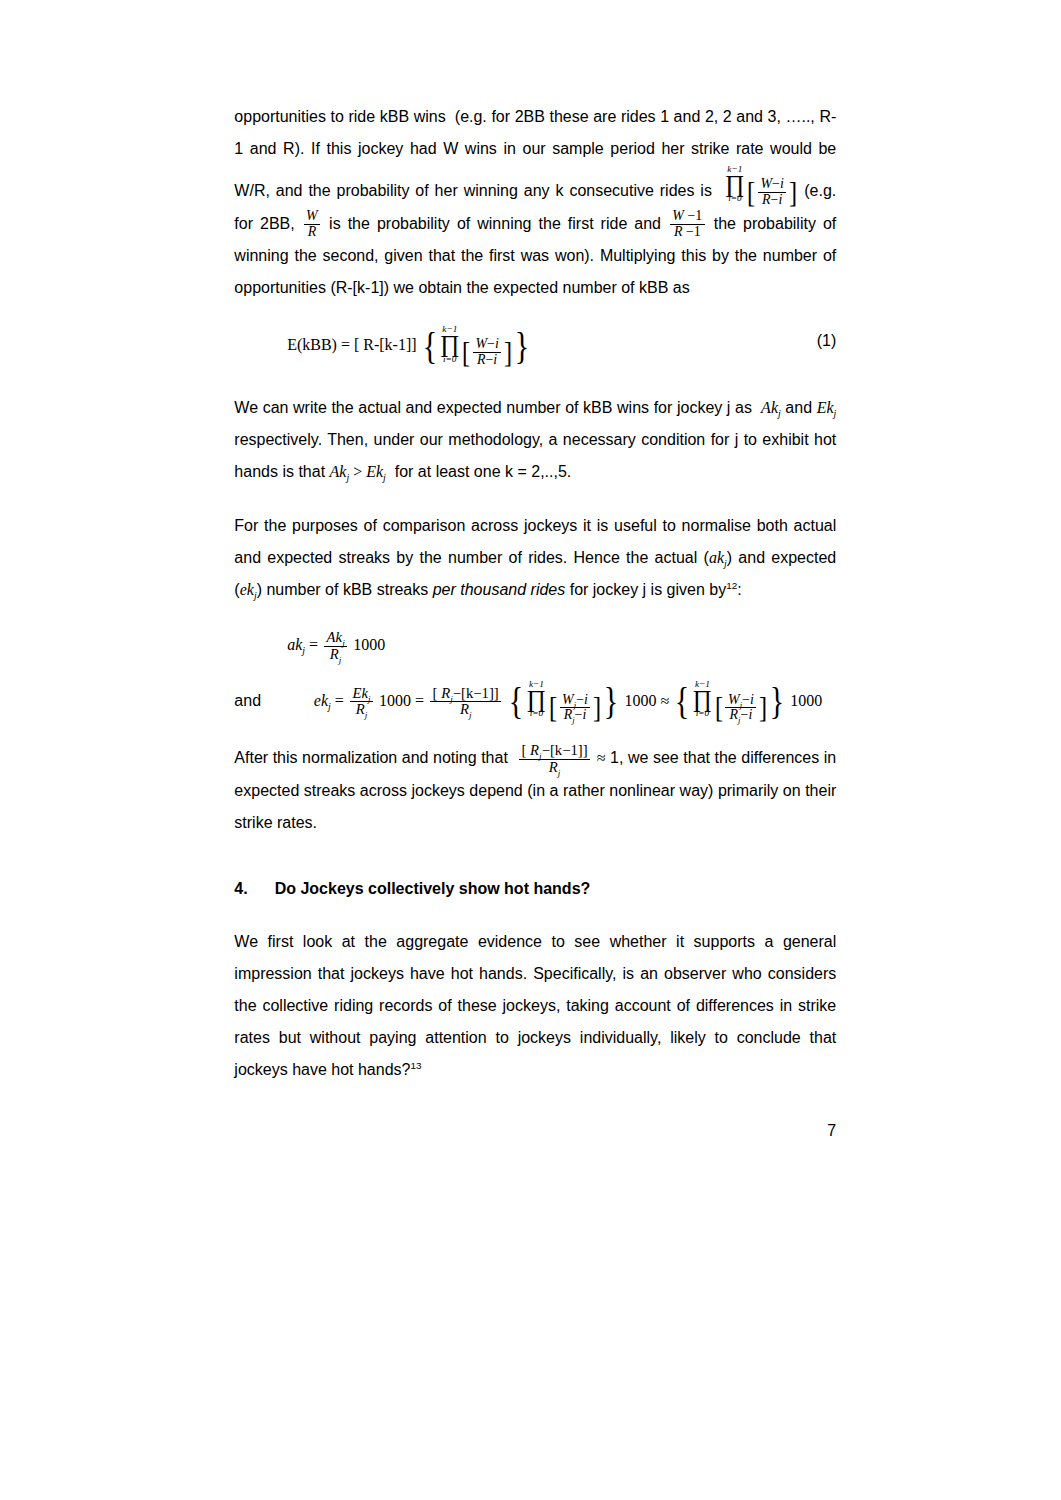opportunities to ride kBB wins (e.g. for 2BB these are rides 1 and 2, 2 and 3, ….., R-1 and R). If this jockey had W wins in our sample period her strike rate would be W/R, and the probability of her winning any k consecutive rides is k−1∏i=0[W−i R−i] (e.g. for 2BB, WR is the probability of winning the first ride and W −1 R −1 the probability of winning the second, given that the first was won). Multiplying this by the number of opportunities (R-[k-1]) we obtain the expected number of kBB as
E(kBB) = [ R-[k-1]] {k−1∏i=0[W−i R−i]} (1)
We can write the actual and expected number of kBB wins for jockey j as Akj and Ekj respectively. Then, under our methodology, a necessary condition for j to exhibit hot hands is that Akj > Ekj for at least one k = 2,..,5.
For the purposes of comparison across jockeys it is useful to normalise both actual and expected streaks by the number of rides. Hence the actual (akj) and expected (ekj) number of kBB streaks per thousand rides for jockey j is given by12:
akj = Akj Rj 1000
and ekj = Ekj Rj 1000 = [ Rj−[k−1]] Rj {k−1∏i=0[Wj−i Rj−i]} 1000 ≈ {k−1∏i=0[Wj−i Rj−i]} 1000
After this normalization and noting that [ Rj−[k−1]] Rj ≈ 1, we see that the differences in expected streaks across jockeys depend (in a rather nonlinear way) primarily on their strike rates.
4. Do Jockeys collectively show hot hands?
We first look at the aggregate evidence to see whether it supports a general impression that jockeys have hot hands. Specifically, is an observer who considers the collective riding records of these jockeys, taking account of differences in strike rates but without paying attention to jockeys individually, likely to conclude that jockeys have hot hands?13
7